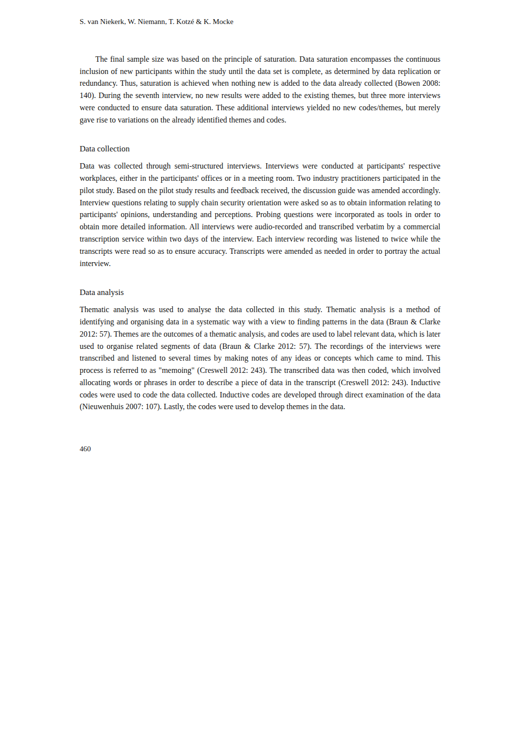S. van Niekerk, W. Niemann, T. Kotzé & K. Mocke
The final sample size was based on the principle of saturation. Data saturation encompasses the continuous inclusion of new participants within the study until the data set is complete, as determined by data replication or redundancy. Thus, saturation is achieved when nothing new is added to the data already collected (Bowen 2008: 140). During the seventh interview, no new results were added to the existing themes, but three more interviews were conducted to ensure data saturation. These additional interviews yielded no new codes/themes, but merely gave rise to variations on the already identified themes and codes.
Data collection
Data was collected through semi-structured interviews. Interviews were conducted at participants' respective workplaces, either in the participants' offices or in a meeting room. Two industry practitioners participated in the pilot study. Based on the pilot study results and feedback received, the discussion guide was amended accordingly. Interview questions relating to supply chain security orientation were asked so as to obtain information relating to participants' opinions, understanding and perceptions. Probing questions were incorporated as tools in order to obtain more detailed information. All interviews were audio-recorded and transcribed verbatim by a commercial transcription service within two days of the interview. Each interview recording was listened to twice while the transcripts were read so as to ensure accuracy. Transcripts were amended as needed in order to portray the actual interview.
Data analysis
Thematic analysis was used to analyse the data collected in this study. Thematic analysis is a method of identifying and organising data in a systematic way with a view to finding patterns in the data (Braun & Clarke 2012: 57). Themes are the outcomes of a thematic analysis, and codes are used to label relevant data, which is later used to organise related segments of data (Braun & Clarke 2012: 57). The recordings of the interviews were transcribed and listened to several times by making notes of any ideas or concepts which came to mind. This process is referred to as "memoing" (Creswell 2012: 243). The transcribed data was then coded, which involved allocating words or phrases in order to describe a piece of data in the transcript (Creswell 2012: 243). Inductive codes were used to code the data collected. Inductive codes are developed through direct examination of the data (Nieuwenhuis 2007: 107). Lastly, the codes were used to develop themes in the data.
460